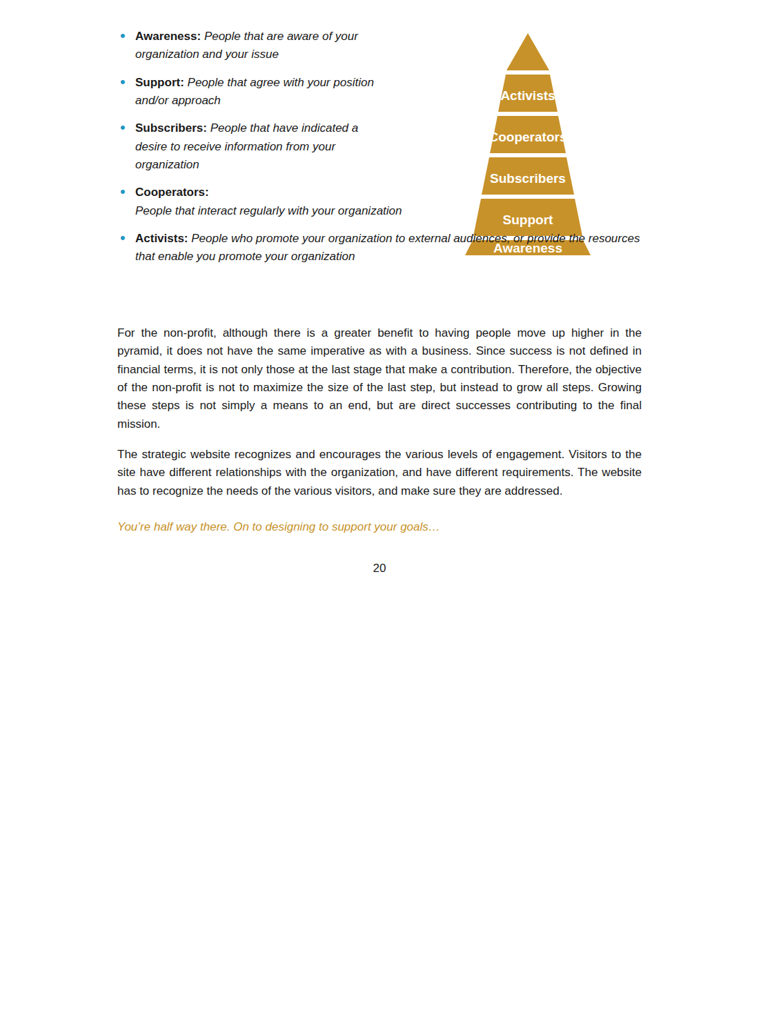Activists Cooperators Subscribers Support Awareness
Awareness: People that are aware of your organization and your issue
Support: People that agree with your position and/or approach
Subscribers: People that have indicated a desire to receive information from your organization
Cooperators:
People that interact regularly with your organization
Activists: People who promote your organization to external audiences, or provide the resources that enable you promote your organization
For the non-profit, although there is a greater benefit to having people move up higher in the pyramid, it does not have the same imperative as with a business. Since success is not defined in financial terms, it is not only those at the last stage that make a contribution. Therefore, the objective of the non-profit is not to maximize the size of the last step, but instead to grow all steps. Growing these steps is not simply a means to an end, but are direct successes contributing to the final mission.
The strategic website recognizes and encourages the various levels of engagement. Visitors to the site have different relationships with the organization, and have different requirements. The website has to recognize the needs of the various visitors, and make sure they are addressed.
You’re half way there. On to designing to support your goals…
20